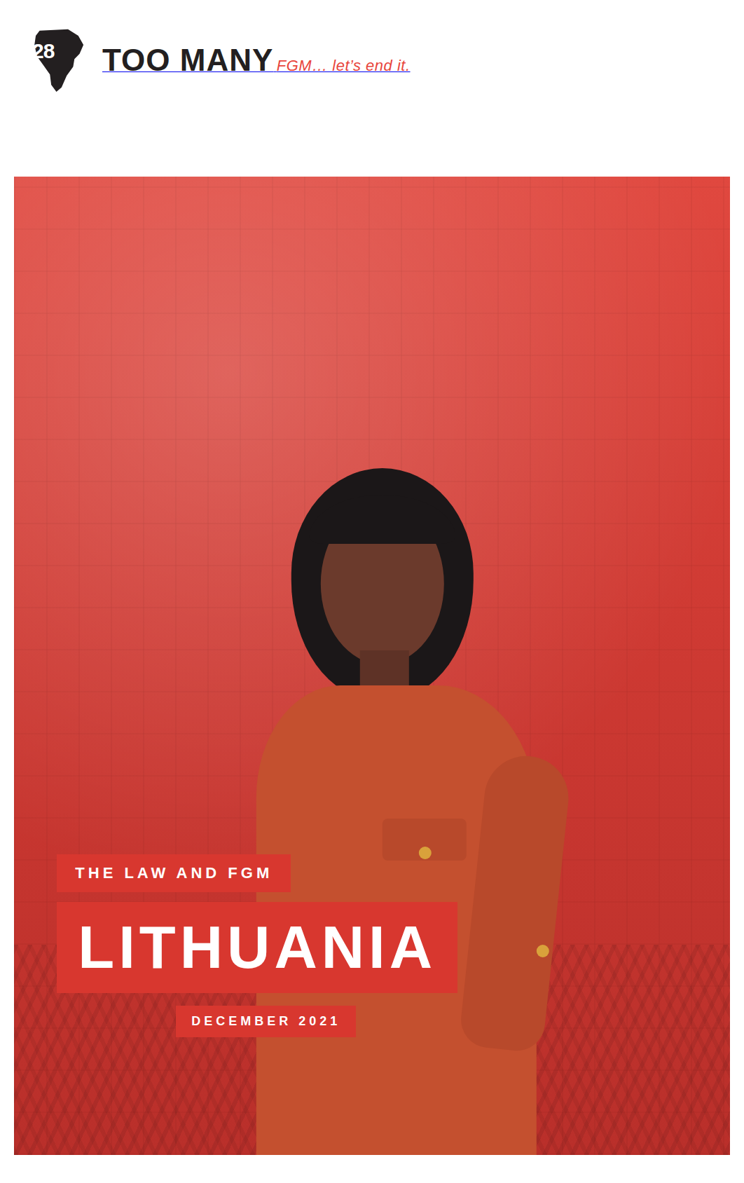28 TOO MANY FGM… let’s end it.
The Law and FGM Lithuania December 2021
The Law and FGM — Lithuania — December 2021